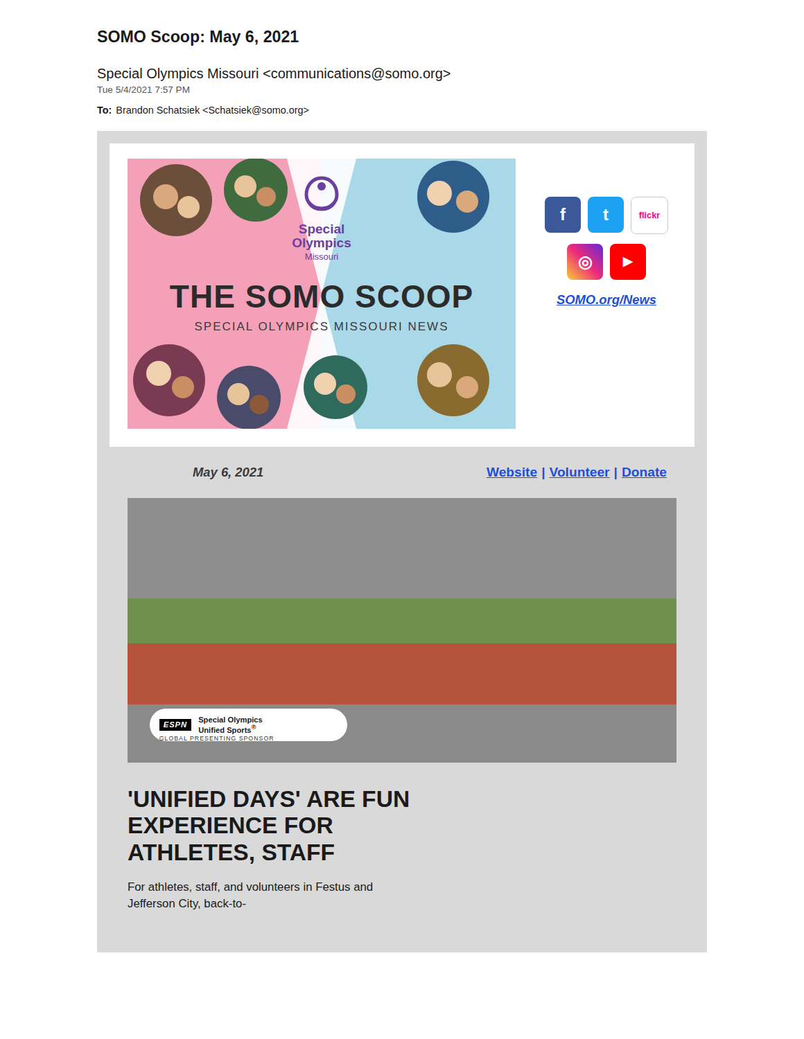SOMO Scoop: May 6, 2021
Special Olympics Missouri <communications@somo.org>
Tue 5/4/2021 7:57 PM
To: Brandon Schatsiek <Schatsiek@somo.org>
Special Olympics Missouri THE SOMO SCOOP SPECIAL OLYMPICS MISSOURI NEWS
f t flickr
◎ ▶
SOMO.org/News
May 6, 2021 Website|Volunteer|Donate
ESPN Special Olympics
Unified Sports® GLOBAL PRESENTING SPONSOR
'UNIFIED DAYS' ARE FUN EXPERIENCE FOR ATHLETES, STAFF
For athletes, staff, and volunteers in Festus and Jefferson City, back-to-